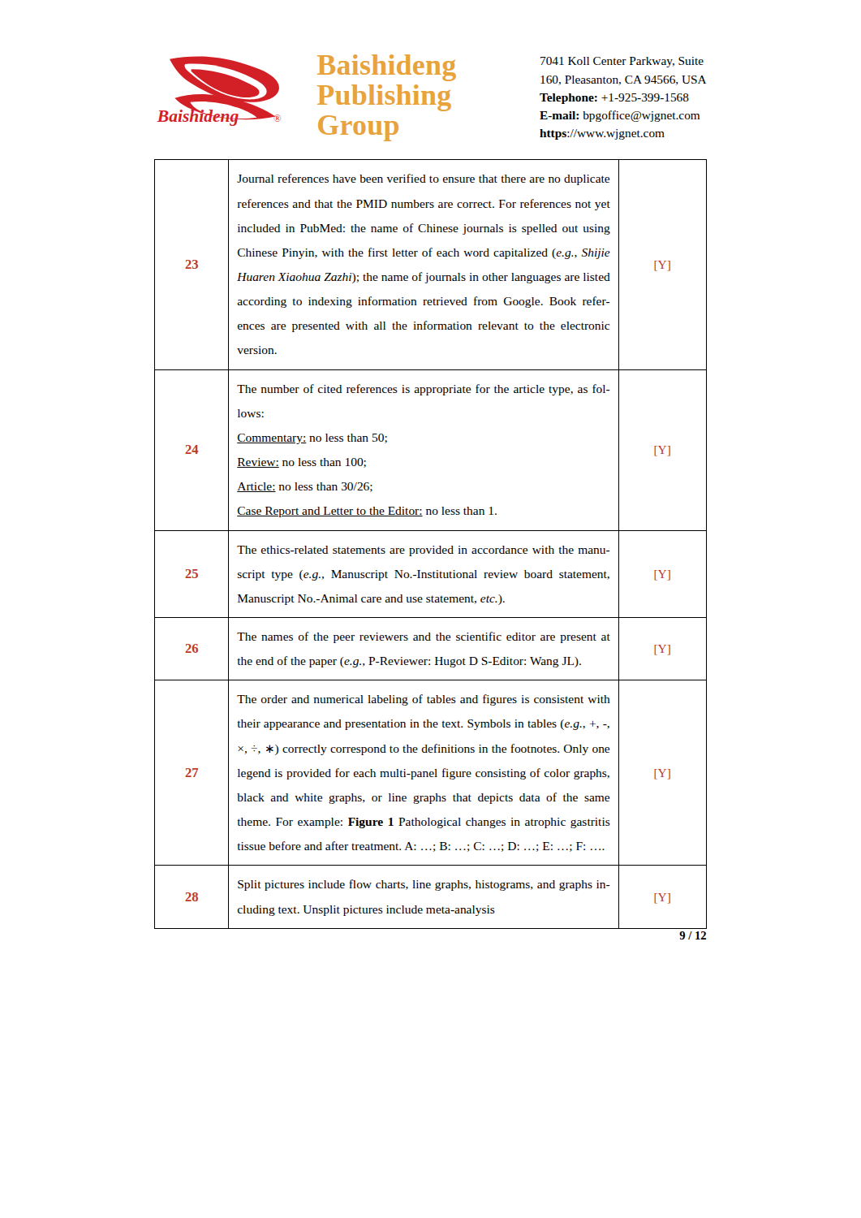Baishideng ®
Baishideng
Publishing
Group
7041 Koll Center Parkway, Suite
160, Pleasanton, CA 94566, USA
Telephone: +1-925-399-1568
E-mail: bpgoffice@wjgnet.com
https://www.wjgnet.com
| 23 | Journal references have been verified to ensure that there are no duplicate references and that the PMID numbers are correct. For references not yet included in PubMed: the name of Chinese journals is spelled out using Chinese Pinyin, with the first letter of each word capitalized ( e.g. , Shijie Huaren Xiaohua Zazhi ); the name of journals in other languages are listed according to indexing information retrieved from Google. Book references are presented with all the information relevant to the electronic version. | [Y] |
| 24 | The number of cited references is appropriate for the article type, as follows: Commentary: no less than 50; Review: no less than 100; Article: no less than 30/26; Case Report and Letter to the Editor: no less than 1. | [Y] |
| 25 | The ethics-related statements are provided in accordance with the manuscript type ( e.g. , Manuscript No.-Institutional review board statement, Manuscript No.-Animal care and use statement, etc. ). | [Y] |
| 26 | The names of the peer reviewers and the scientific editor are present at the end of the paper ( e.g. , P-Reviewer: Hugot D S-Editor: Wang JL). | [Y] |
| 27 | The order and numerical labeling of tables and figures is consistent with their appearance and presentation in the text. Symbols in tables ( e.g. , +, -, ×, ÷, ∗) correctly correspond to the definitions in the footnotes. Only one legend is provided for each multi-panel figure consisting of color graphs, black and white graphs, or line graphs that depicts data of the same theme. For example: Figure 1 Pathological changes in atrophic gastritis tissue before and after treatment. A: …; B: …; C: …; D: …; E: …; F: …. | [Y] |
| 28 | Split pictures include flow charts, line graphs, histograms, and graphs including text. Unsplit pictures include meta-analysis | [Y] |
9 / 12